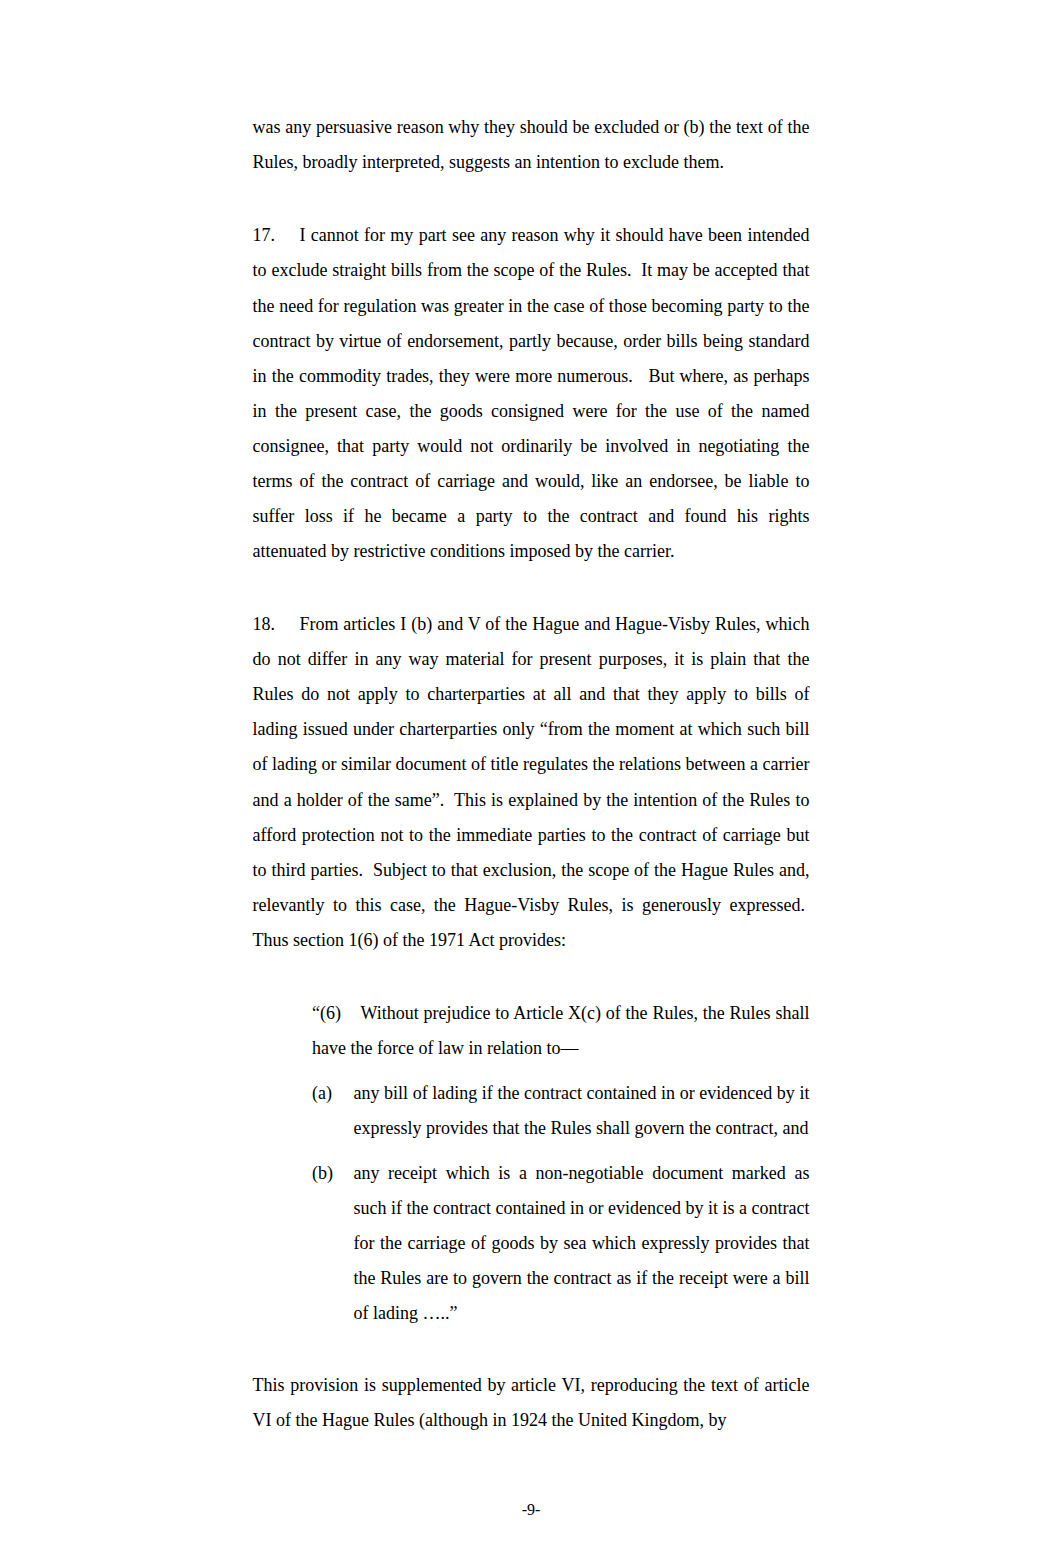was any persuasive reason why they should be excluded or (b) the text of the Rules, broadly interpreted, suggests an intention to exclude them.
17. I cannot for my part see any reason why it should have been intended to exclude straight bills from the scope of the Rules. It may be accepted that the need for regulation was greater in the case of those becoming party to the contract by virtue of endorsement, partly because, order bills being standard in the commodity trades, they were more numerous. But where, as perhaps in the present case, the goods consigned were for the use of the named consignee, that party would not ordinarily be involved in negotiating the terms of the contract of carriage and would, like an endorsee, be liable to suffer loss if he became a party to the contract and found his rights attenuated by restrictive conditions imposed by the carrier.
18. From articles I (b) and V of the Hague and Hague-Visby Rules, which do not differ in any way material for present purposes, it is plain that the Rules do not apply to charterparties at all and that they apply to bills of lading issued under charterparties only “from the moment at which such bill of lading or similar document of title regulates the relations between a carrier and a holder of the same”. This is explained by the intention of the Rules to afford protection not to the immediate parties to the contract of carriage but to third parties. Subject to that exclusion, the scope of the Hague Rules and, relevantly to this case, the Hague-Visby Rules, is generously expressed. Thus section 1(6) of the 1971 Act provides:
“(6) Without prejudice to Article X(c) of the Rules, the Rules shall have the force of law in relation to—
(a)
any bill of lading if the contract contained in or evidenced by it expressly provides that the Rules shall govern the contract, and
(b)
any receipt which is a non-negotiable document marked as such if the contract contained in or evidenced by it is a contract for the carriage of goods by sea which expressly provides that the Rules are to govern the contract as if the receipt were a bill of lading …..”
This provision is supplemented by article VI, reproducing the text of article VI of the Hague Rules (although in 1924 the United Kingdom, by
-9-